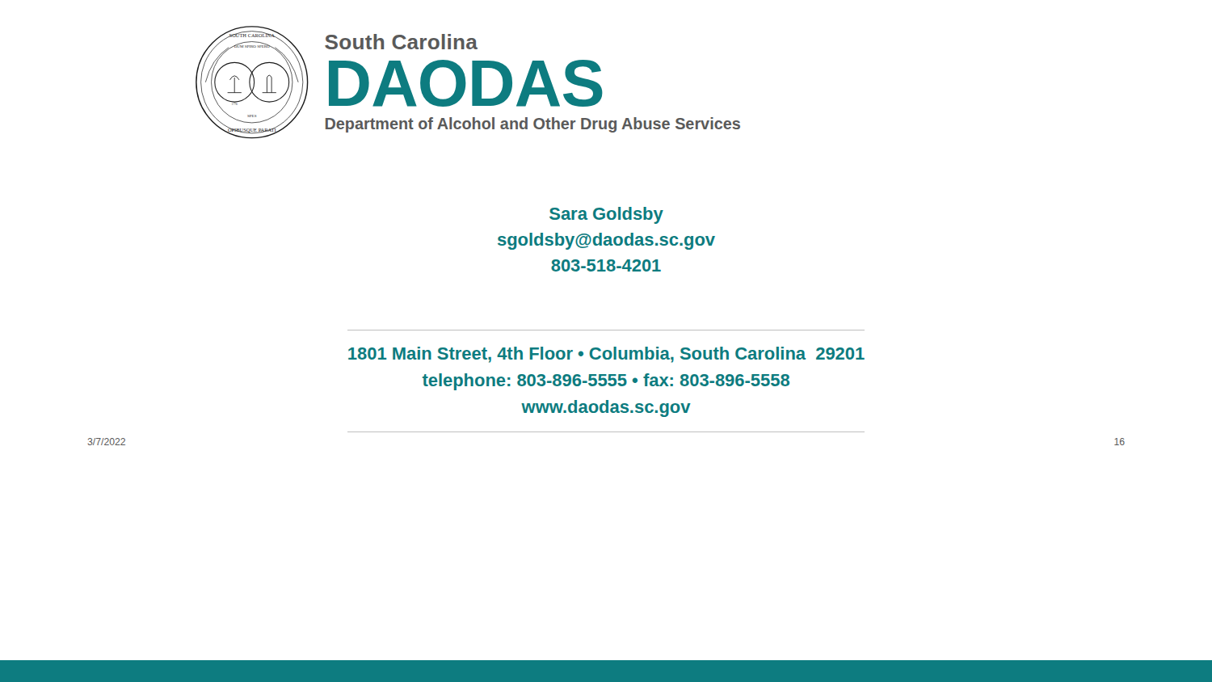SOUTH CAROLINA OPIBUSQUE PARATI DUM SPIRO SPERO SPES 1776
South Carolina
DAODAS
Department of Alcohol and Other Drug Abuse Services
Sara Goldsby
sgoldsby@daodas.sc.gov
803-518-4201
1801 Main Street, 4th Floor • Columbia, South Carolina 29201
telephone: 803-896-5555 • fax: 803-896-5558
www.daodas.sc.gov
3/7/2022 16